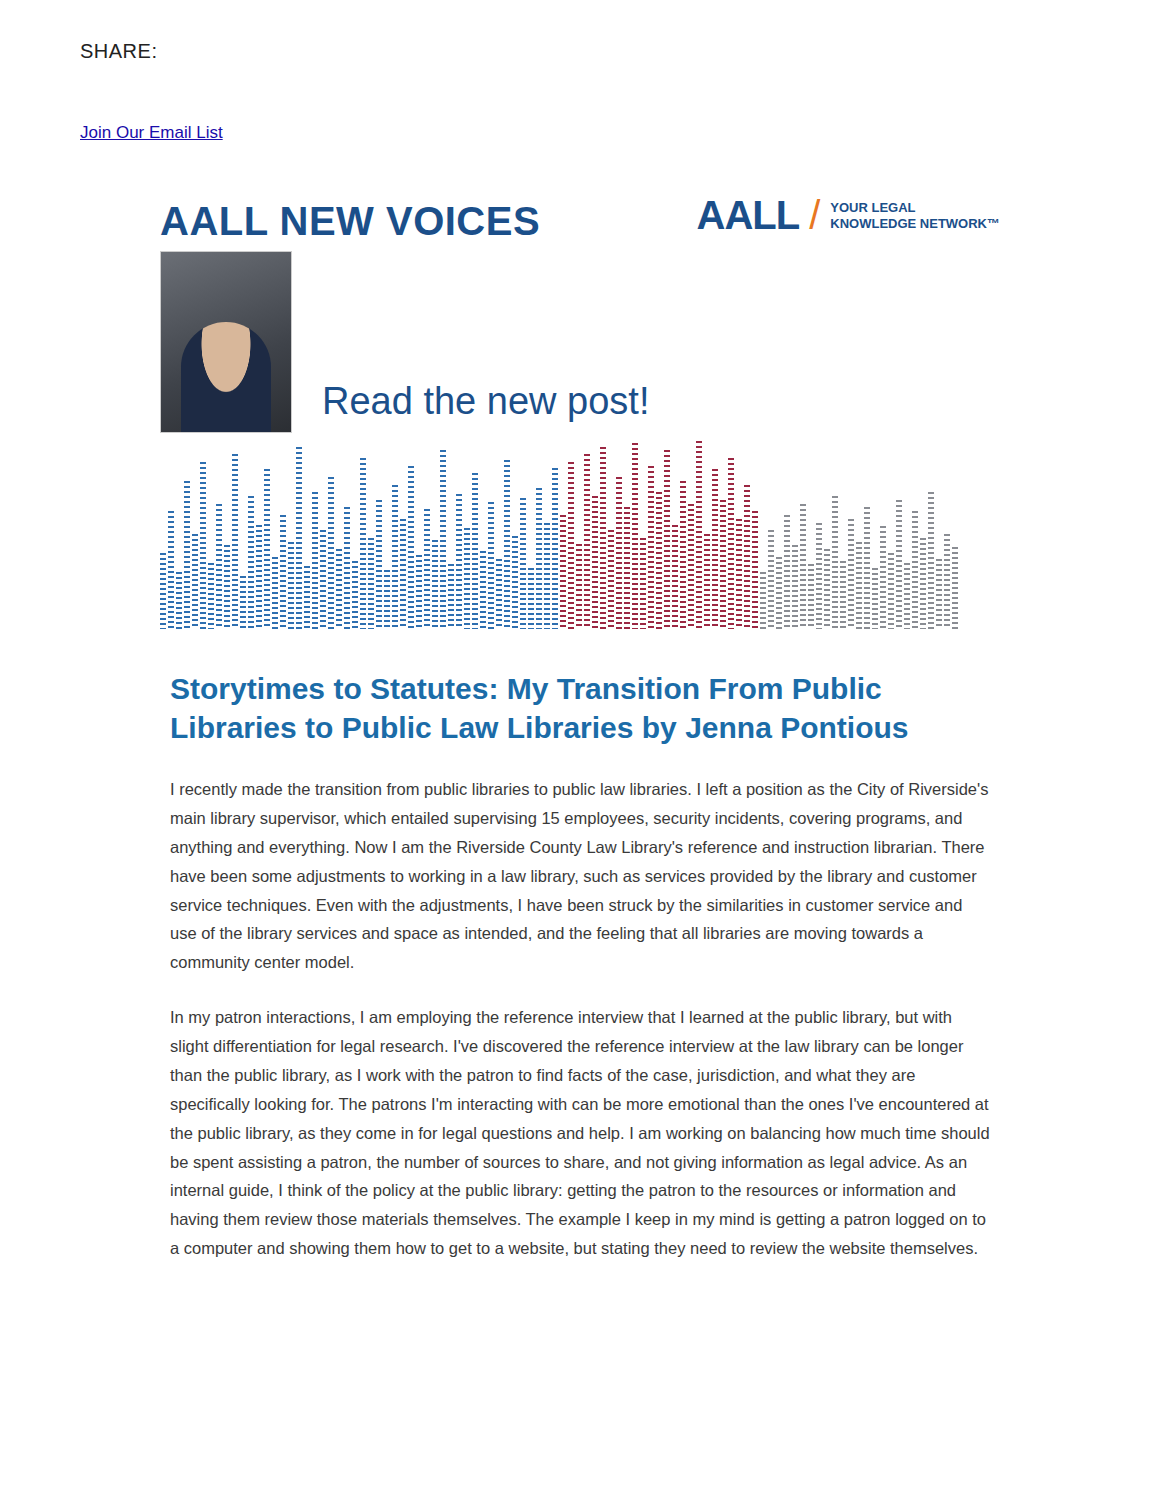SHARE:
Join Our Email List
AALL NEW VOICES
AALL / Your Legal
Knowledge Network™
Read the new post!
Storytimes to Statutes: My Transition From Public Libraries to Public Law Libraries by Jenna Pontious
I recently made the transition from public libraries to public law libraries. I left a position as the City of Riverside's main library supervisor, which entailed supervising 15 employees, security incidents, covering programs, and anything and everything. Now I am the Riverside County Law Library's reference and instruction librarian. There have been some adjustments to working in a law library, such as services provided by the library and customer service techniques. Even with the adjustments, I have been struck by the similarities in customer service and use of the library services and space as intended, and the feeling that all libraries are moving towards a community center model.
In my patron interactions, I am employing the reference interview that I learned at the public library, but with slight differentiation for legal research. I've discovered the reference interview at the law library can be longer than the public library, as I work with the patron to find facts of the case, jurisdiction, and what they are specifically looking for. The patrons I'm interacting with can be more emotional than the ones I've encountered at the public library, as they come in for legal questions and help. I am working on balancing how much time should be spent assisting a patron, the number of sources to share, and not giving information as legal advice. As an internal guide, I think of the policy at the public library: getting the patron to the resources or information and having them review those materials themselves. The example I keep in my mind is getting a patron logged on to a computer and showing them how to get to a website, but stating they need to review the website themselves.